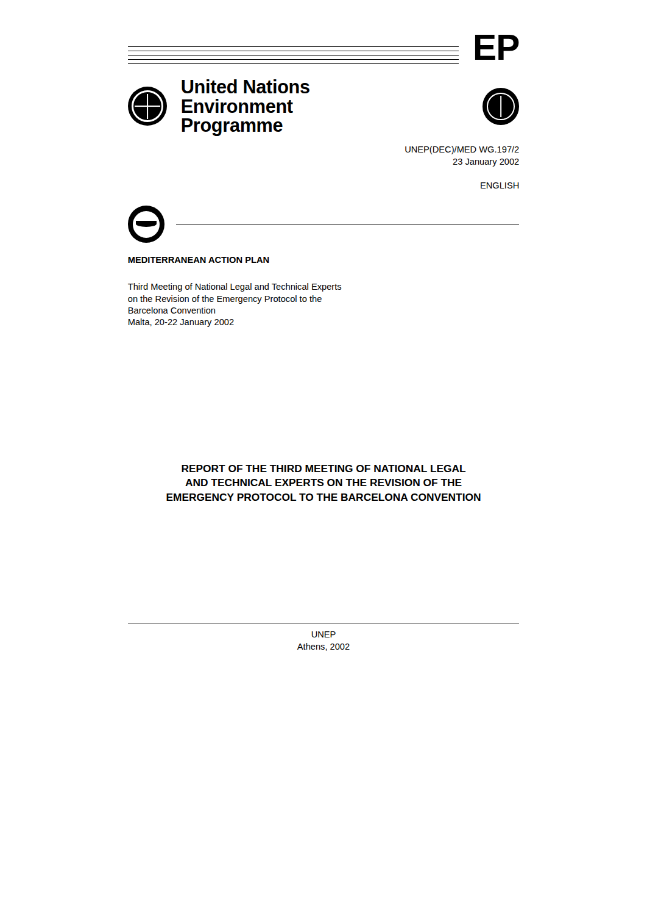EP
United Nations
Environment
Programme
UNEP(DEC)/MED WG.197/2
23 January 2002
ENGLISH
MEDITERRANEAN ACTION PLAN
Third Meeting of National Legal and Technical Experts
on the Revision of the Emergency Protocol to the
Barcelona Convention
Malta, 20-22 January 2002
Report of the Third Meeting of National Legal
and Technical Experts on the Revision of the
Emergency Protocol to the Barcelona Convention
UNEP
Athens, 2002